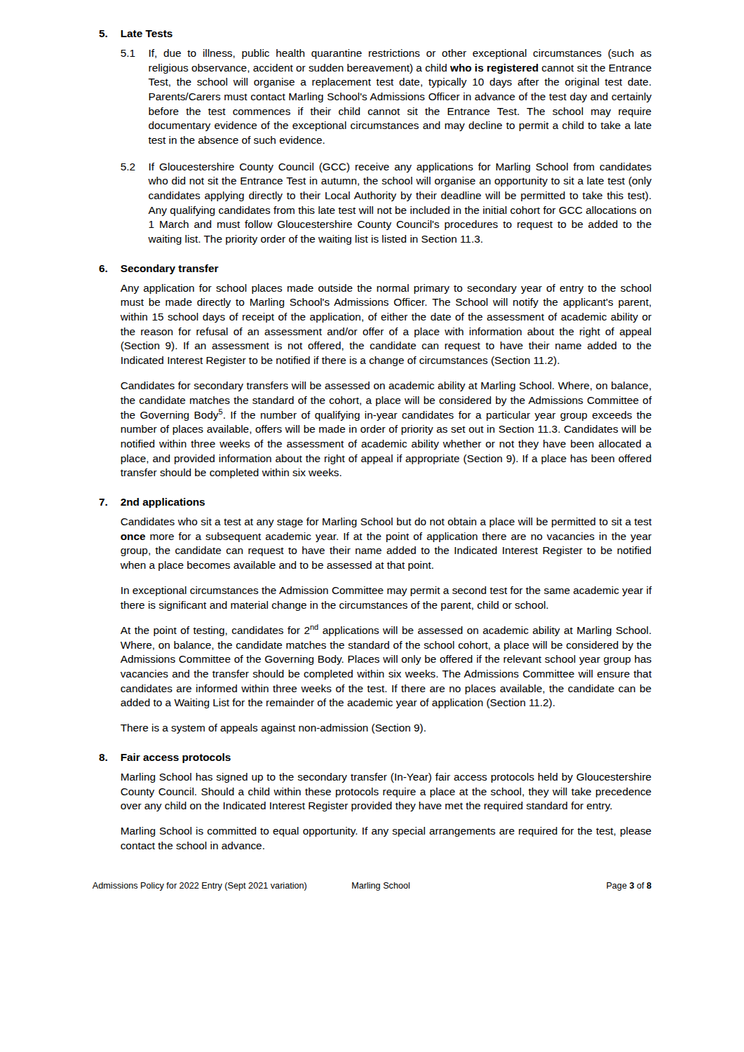Late Tests
5.1
If, due to illness, public health quarantine restrictions or other exceptional circumstances (such as religious observance, accident or sudden bereavement) a child who is registered cannot sit the Entrance Test, the school will organise a replacement test date, typically 10 days after the original test date. Parents/Carers must contact Marling School's Admissions Officer in advance of the test day and certainly before the test commences if their child cannot sit the Entrance Test. The school may require documentary evidence of the exceptional circumstances and may decline to permit a child to take a late test in the absence of such evidence.
5.2
If Gloucestershire County Council (GCC) receive any applications for Marling School from candidates who did not sit the Entrance Test in autumn, the school will organise an opportunity to sit a late test (only candidates applying directly to their Local Authority by their deadline will be permitted to take this test). Any qualifying candidates from this late test will not be included in the initial cohort for GCC allocations on 1 March and must follow Gloucestershire County Council's procedures to request to be added to the waiting list. The priority order of the waiting list is listed in Section 11.3.
Secondary transfer
Any application for school places made outside the normal primary to secondary year of entry to the school must be made directly to Marling School's Admissions Officer. The School will notify the applicant's parent, within 15 school days of receipt of the application, of either the date of the assessment of academic ability or the reason for refusal of an assessment and/or offer of a place with information about the right of appeal (Section 9). If an assessment is not offered, the candidate can request to have their name added to the Indicated Interest Register to be notified if there is a change of circumstances (Section 11.2).
Candidates for secondary transfers will be assessed on academic ability at Marling School. Where, on balance, the candidate matches the standard of the cohort, a place will be considered by the Admissions Committee of the Governing Body5. If the number of qualifying in-year candidates for a particular year group exceeds the number of places available, offers will be made in order of priority as set out in Section 11.3. Candidates will be notified within three weeks of the assessment of academic ability whether or not they have been allocated a place, and provided information about the right of appeal if appropriate (Section 9). If a place has been offered transfer should be completed within six weeks.
2nd applications
Candidates who sit a test at any stage for Marling School but do not obtain a place will be permitted to sit a test once more for a subsequent academic year. If at the point of application there are no vacancies in the year group, the candidate can request to have their name added to the Indicated Interest Register to be notified when a place becomes available and to be assessed at that point.
In exceptional circumstances the Admission Committee may permit a second test for the same academic year if there is significant and material change in the circumstances of the parent, child or school.
At the point of testing, candidates for 2nd applications will be assessed on academic ability at Marling School. Where, on balance, the candidate matches the standard of the school cohort, a place will be considered by the Admissions Committee of the Governing Body. Places will only be offered if the relevant school year group has vacancies and the transfer should be completed within six weeks. The Admissions Committee will ensure that candidates are informed within three weeks of the test. If there are no places available, the candidate can be added to a Waiting List for the remainder of the academic year of application (Section 11.2).
There is a system of appeals against non-admission (Section 9).
Fair access protocols
Marling School has signed up to the secondary transfer (In-Year) fair access protocols held by Gloucestershire County Council. Should a child within these protocols require a place at the school, they will take precedence over any child on the Indicated Interest Register provided they have met the required standard for entry.
Marling School is committed to equal opportunity. If any special arrangements are required for the test, please contact the school in advance.
Admissions Policy for 2022 Entry (Sept 2021 variation) Marling School Page 3 of 8